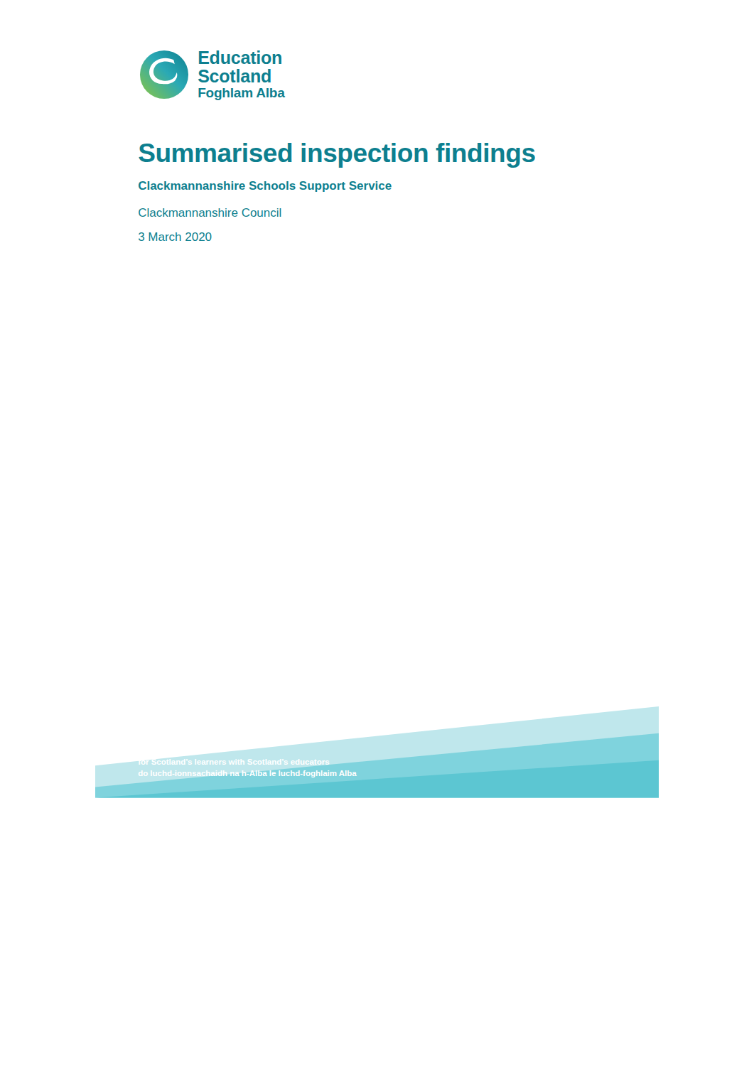Education Scotland Foghlam Alba
Summarised inspection findings
Clackmannanshire Schools Support Service
Clackmannanshire Council
3 March 2020
for Scotland’s learners with Scotland’s educators do luchd-ionnsachaidh na h-Alba le luchd-foghlaim Alba